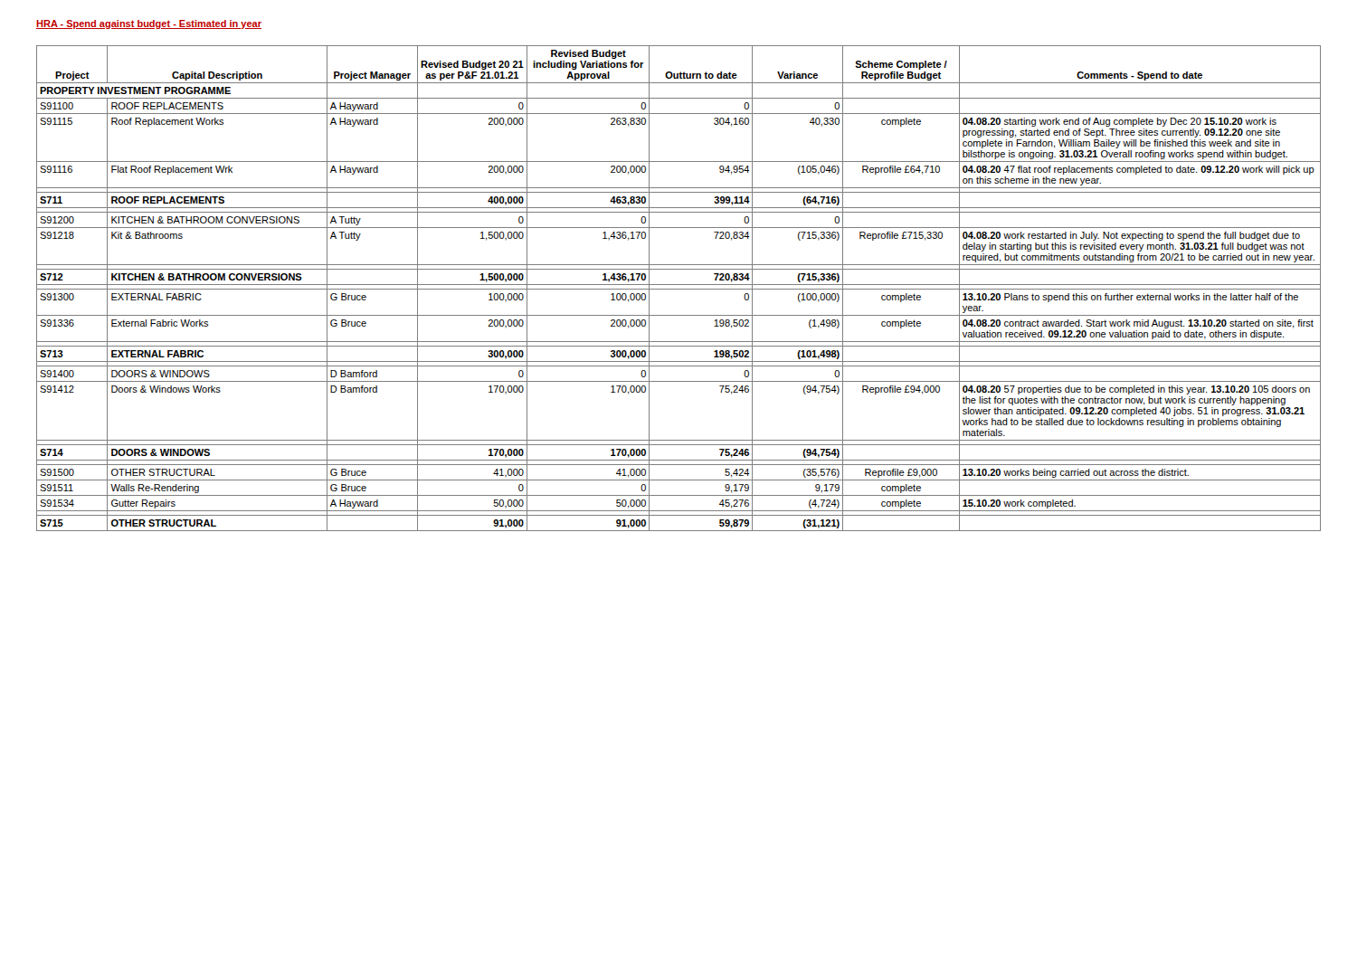HRA - Spend against budget - Estimated in year
| Project | Capital Description | Project Manager | Revised Budget 20 21 as per P&F 21.01.21 | Revised Budget including Variations for Approval | Outturn to date | Variance | Scheme Complete / Reprofile Budget | Comments - Spend to date |
| --- | --- | --- | --- | --- | --- | --- | --- | --- |
| PROPERTY INVESTMENT PROGRAMME | | | | | | | |
| S91100 | ROOF REPLACEMENTS | A Hayward | 0 | 0 | 0 | 0 | | |
| S91115 | Roof Replacement Works | A Hayward | 200,000 | 263,830 | 304,160 | 40,330 | complete | 04.08.20 starting work end of Aug complete by Dec 20 15.10.20 work is progressing, started end of Sept. Three sites currently. 09.12.20 one site complete in Farndon, William Bailey will be finished this week and site in bilsthorpe is ongoing. 31.03.21 Overall roofing works spend within budget. |
| S91116 | Flat Roof Replacement Wrk | A Hayward | 200,000 | 200,000 | 94,954 | (105,046) | Reprofile £64,710 | 04.08.20 47 flat roof replacements completed to date. 09.12.20 work will pick up on this scheme in the new year. |
| S711 | ROOF REPLACEMENTS | | 400,000 | 463,830 | 399,114 | (64,716) | | |
| S91200 | KITCHEN & BATHROOM CONVERSIONS | A Tutty | 0 | 0 | 0 | 0 | | |
| S91218 | Kit & Bathrooms | A Tutty | 1,500,000 | 1,436,170 | 720,834 | (715,336) | Reprofile £715,330 | 04.08.20 work restarted in July. Not expecting to spend the full budget due to delay in starting but this is revisited every month. 31.03.21 full budget was not required, but commitments outstanding from 20/21 to be carried out in new year. |
| S712 | KITCHEN & BATHROOM CONVERSIONS | | 1,500,000 | 1,436,170 | 720,834 | (715,336) | | |
| S91300 | EXTERNAL FABRIC | G Bruce | 100,000 | 100,000 | 0 | (100,000) | complete | 13.10.20 Plans to spend this on further external works in the latter half of the year. |
| S91336 | External Fabric Works | G Bruce | 200,000 | 200,000 | 198,502 | (1,498) | complete | 04.08.20 contract awarded. Start work mid August. 13.10.20 started on site, first valuation received. 09.12.20 one valuation paid to date, others in dispute. |
| S713 | EXTERNAL FABRIC | | 300,000 | 300,000 | 198,502 | (101,498) | | |
| S91400 | DOORS & WINDOWS | D Bamford | 0 | 0 | 0 | 0 | | |
| S91412 | Doors & Windows Works | D Bamford | 170,000 | 170,000 | 75,246 | (94,754) | Reprofile £94,000 | 04.08.20 57 properties due to be completed in this year. 13.10.20 105 doors on the list for quotes with the contractor now, but work is currently happening slower than anticipated. 09.12.20 completed 40 jobs. 51 in progress. 31.03.21 works had to be stalled due to lockdowns resulting in problems obtaining materials. |
| S714 | DOORS & WINDOWS | | 170,000 | 170,000 | 75,246 | (94,754) | | |
| S91500 | OTHER STRUCTURAL | G Bruce | 41,000 | 41,000 | 5,424 | (35,576) | Reprofile £9,000 | 13.10.20 works being carried out across the district. |
| S91511 | Walls Re-Rendering | G Bruce | 0 | 0 | 9,179 | 9,179 | complete | |
| S91534 | Gutter Repairs | A Hayward | 50,000 | 50,000 | 45,276 | (4,724) | complete | 15.10.20 work completed. |
| S715 | OTHER STRUCTURAL | | 91,000 | 91,000 | 59,879 | (31,121) | | |